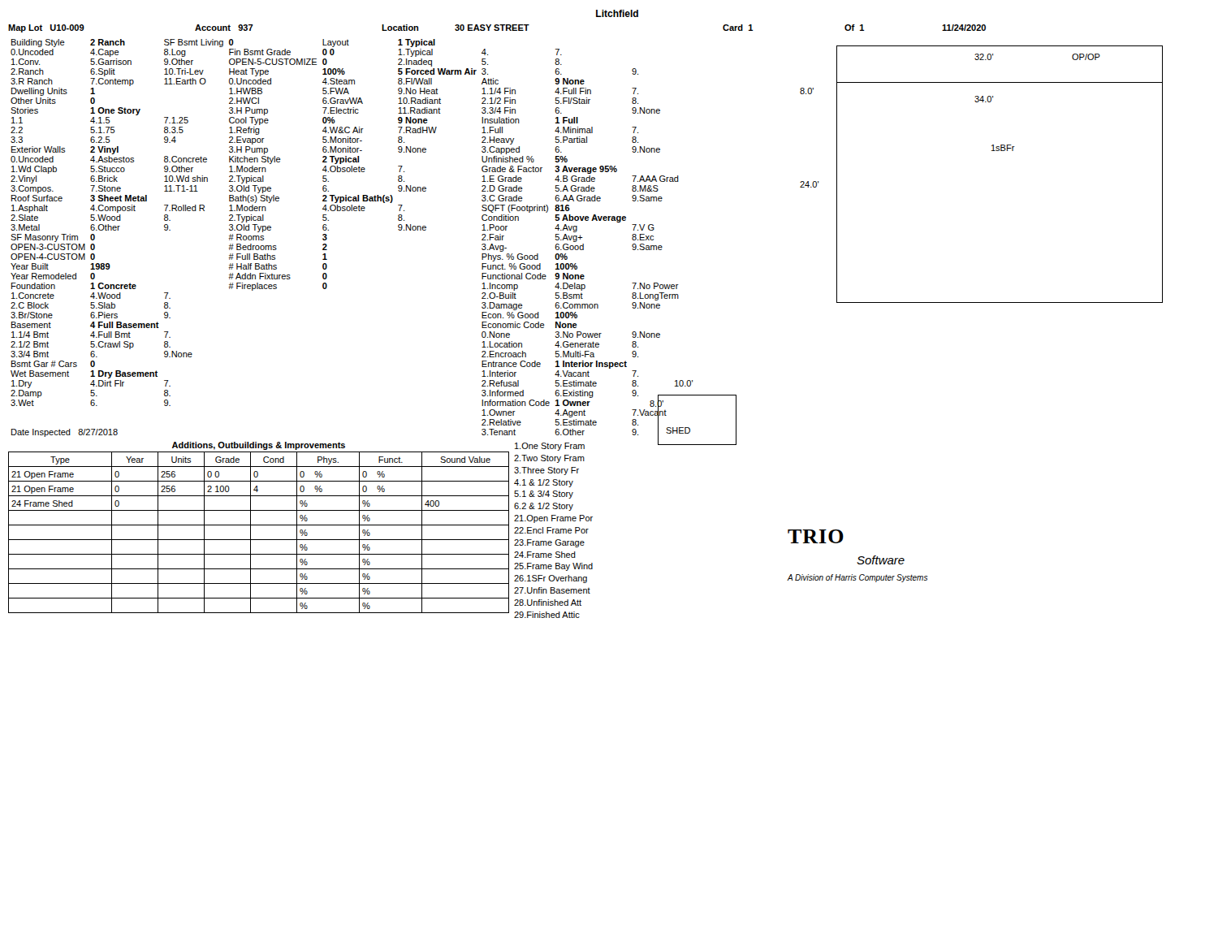Litchfield
Map Lot U10-009
Account 937
Location
30 EASY STREET
Card 1
Of 1
11/24/2020
| Building Style | 2 Ranch | SF Bsmt Living | 0 | Layout | 1 Typical |
| 0.Uncoded | 4.Cape | 8.Log | Fin Bsmt Grade | 0 0 | 1.Typical | 4. | 7. |
| 1.Conv. | 5.Garrison | 9.Other | OPEN-5-CUSTOMIZE | 0 | 2.Inadeq | 5. | 8. |
| 2.Ranch | 6.Split | 10.Tri-Lev | Heat Type | 100% | 5 Forced Warm Air | 3. | 6. | 9. |
| 3.R Ranch | 7.Contemp | 11.Earth O | 0.Uncoded | 4.Steam | 8.Fl/Wall | Attic | 9 None |
| Dwelling Units | 1 | | 1.HWBB | 5.FWA | 9.No Heat | 1.1/4 Fin | 4.Full Fin | 7. |
| Other Units | 0 | | 2.HWCI | 6.GravWA | 10.Radiant | 2.1/2 Fin | 5.Fl/Stair | 8. |
| Stories | 1 One Story | | 3.H Pump | 7.Electric | 11.Radiant | 3.3/4 Fin | 6. | 9.None |
| 1.1 | 4.1.5 | 7.1.25 | Cool Type | 0% | 9 None | Insulation | 1 Full |
| 2.2 | 5.1.75 | 8.3.5 | 1.Refrig | 4.W&C Air | 7.RadHW | 1.Full | 4.Minimal | 7. |
| 3.3 | 6.2.5 | 9.4 | 2.Evapor | 5.Monitor- | 8. | 2.Heavy | 5.Partial | 8. |
| Exterior Walls | 2 Vinyl | | 3.H Pump | 6.Monitor- | 9.None | 3.Capped | 6. | 9.None |
| 0.Uncoded | 4.Asbestos | 8.Concrete | Kitchen Style | 2 Typical | | Unfinished % | 5% |
| 1.Wd Clapb | 5.Stucco | 9.Other | 1.Modern | 4.Obsolete | 7. | Grade & Factor | 3 Average 95% |
| 2.Vinyl | 6.Brick | 10.Wd shin | 2.Typical | 5. | 8. | 1.E Grade | 4.B Grade | 7.AAA Grad |
| 3.Compos. | 7.Stone | 11.T1-11 | 3.Old Type | 6. | 9.None | 2.D Grade | 5.A Grade | 8.M&S |
| Roof Surface | 3 Sheet Metal | | Bath(s) Style | 2 Typical Bath(s) | | 3.C Grade | 6.AA Grade | 9.Same |
| 1.Asphalt | 4.Composit | 7.Rolled R | 1.Modern | 4.Obsolete | 7. | SQFT (Footprint) | 816 |
| 2.Slate | 5.Wood | 8. | 2.Typical | 5. | 8. | Condition | 5 Above Average |
| 3.Metal | 6.Other | 9. | 3.Old Type | 6. | 9.None | 1.Poor | 4.Avg | 7.V G |
| SF Masonry Trim | 0 | | # Rooms | 3 | | 2.Fair | 5.Avg+ | 8.Exc |
| OPEN-3-CUSTOM | 0 | | # Bedrooms | 2 | | 3.Avg- | 6.Good | 9.Same |
| OPEN-4-CUSTOM | 0 | | # Full Baths | 1 | | Phys. % Good | 0% |
| Year Built | 1989 | | # Half Baths | 0 | | Funct. % Good | 100% |
| Year Remodeled | 0 | | # Addn Fixtures | 0 | | Functional Code | 9 None |
| Foundation | 1 Concrete | | # Fireplaces | 0 | | 1.Incomp | 4.Delap | 7.No Power |
| 1.Concrete | 4.Wood | 7. | | | | 2.O-Built | 5.Bsmt | 8.LongTerm |
| 2.C Block | 5.Slab | 8. | | | | 3.Damage | 6.Common | 9.None |
| 3.Br/Stone | 6.Piers | 9. | | | | Econ. % Good | 100% |
| Basement | 4 Full Basement | | | | | Economic Code | None |
| 1.1/4 Bmt | 4.Full Bmt | 7. | | | | 0.None | 3.No Power | 9.None |
| 2.1/2 Bmt | 5.Crawl Sp | 8. | | | | 1.Location | 4.Generate | 8. |
| 3.3/4 Bmt | 6. | 9.None | | | | 2.Encroach | 5.Multi-Fa | 9. |
| Bsmt Gar # Cars | 0 | | | | | Entrance Code | 1 Interior Inspect |
| Wet Basement | 1 Dry Basement | | | | | 1.Interior | 4.Vacant | 7. |
| 1.Dry | 4.Dirt Flr | 7. | | | | 2.Refusal | 5.Estimate | 8. |
| 2.Damp | 5. | 8. | | | | 3.Informed | 6.Existing | 9. |
| 3.Wet | 6. | 9. | | | | Information Code | 1 Owner |
| | | | | | | 1.Owner | 4.Agent | 7.Vacant |
| | | | | | | 2.Relative | 5.Estimate | 8. |
| Date Inspected 8/27/2018 | | | | 3.Tenant | 6.Other | 9. |
Additions, Outbuildings & Improvements
| Type | Year | Units | Grade | Cond | Phys. | Funct. | Sound Value |
| --- | --- | --- | --- | --- | --- | --- | --- |
| 21 Open Frame | 0 | 256 | 0 0 | 0 | 0 % | 0 % | |
| 21 Open Frame | 0 | 256 | 2 100 | 4 | 0 % | 0 % | |
| 24 Frame Shed | 0 | | | | % | % | 400 |
| | | | | | % | % | |
| | | | | | % | % | |
| | | | | | % | % | |
| | | | | | % | % | |
| | | | | | % | % | |
| | | | | | % | % | |
| | | | | | % | % | |
1.One Story Fram
2.Two Story Fram
3.Three Story Fr
4.1 & 1/2 Story
5.1 & 3/4 Story
6.2 & 1/2 Story
21.Open Frame Por
22.Encl Frame Por
23.Frame Garage
24.Frame Shed
25.Frame Bay Wind
26.1SFr Overhang
27.Unfin Basement
28.Unfinished Att
29.Finished Attic
8.0'
32.0'
OP/OP
34.0'
1sBFr
24.0'
10.0'
8.0'
SHED
TRIO
Software
A Division of Harris Computer Systems